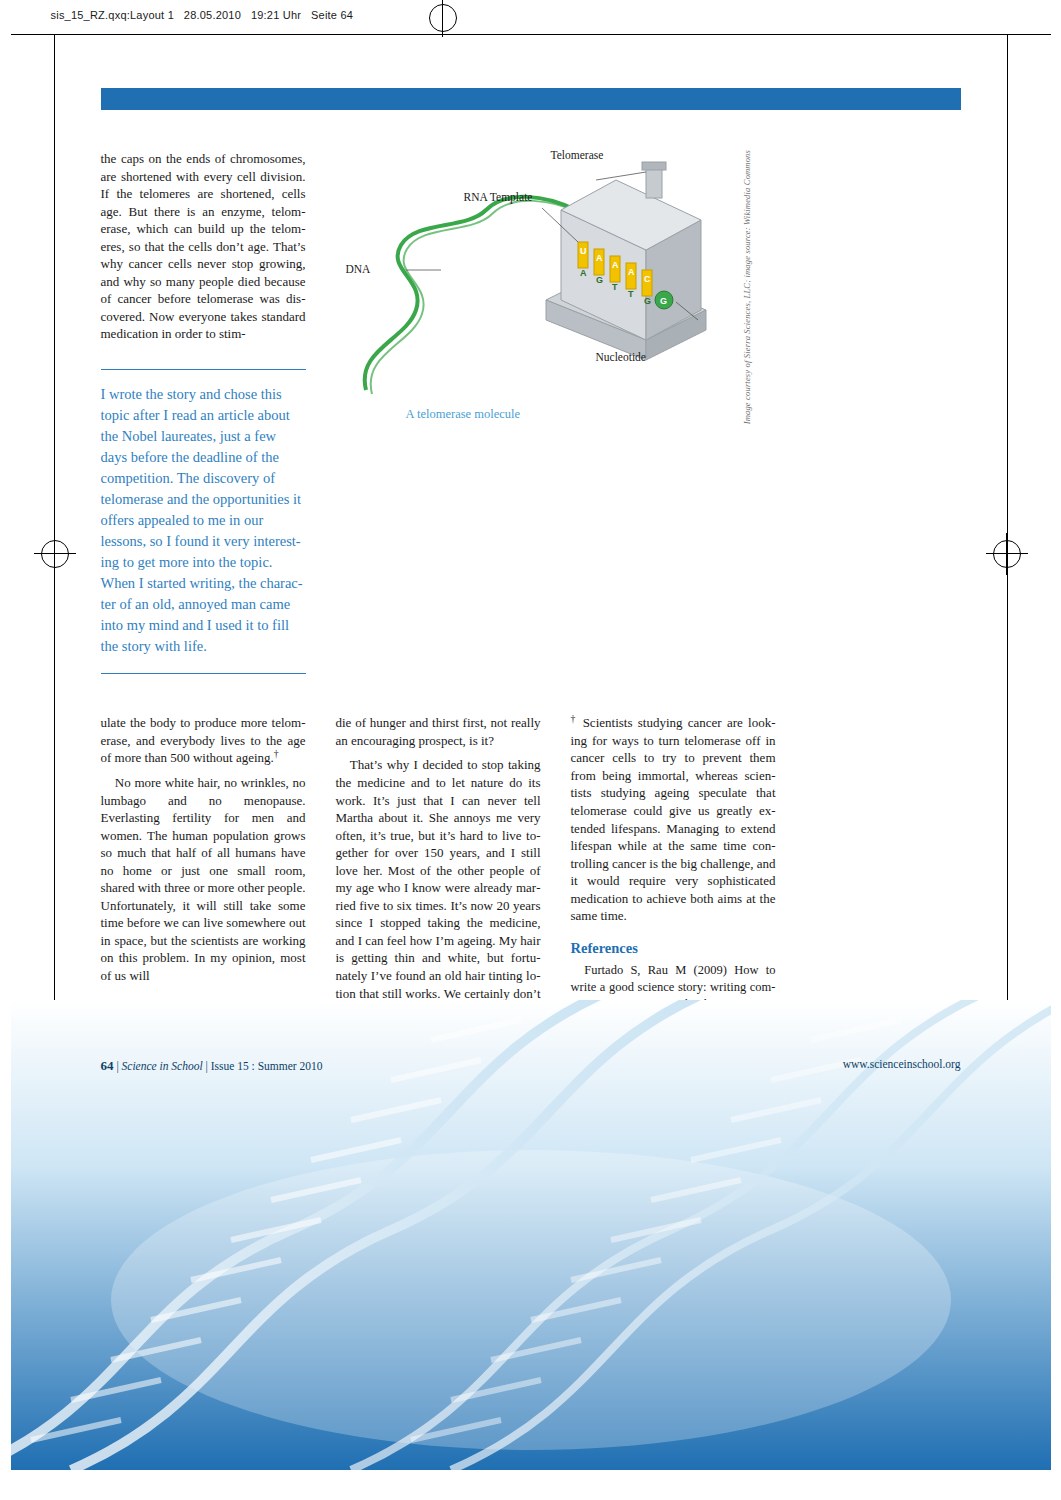sis_15_RZ.qxq:Layout 1 28.05.2010 19:21 Uhr Seite 64
U A A A C A G T T G G
Telomerase
RNA Template
DNA
Nucleotide
A telomerase molecule
Image courtesy of Sierra Sciences, LLC; image source: Wikimedia Commons
the caps on the ends of chromosomes, are shortened with every cell division. If the telomeres are shortened, cells age. But there is an enzyme, telomerase, which can build up the telomeres, so that the cells don’t age. That’s why cancer cells never stop growing, and why so many people died because of cancer before telomerase was discovered. Now everyone takes standard medication in order to stim-
I wrote the story and chose this topic after I read an article about the Nobel laureates, just a few days before the deadline of the competition. The discovery of telomerase and the opportunities it offers appealed to me in our lessons, so I found it very interesting to get more into the topic. When I started writing, the character of an old, annoyed man came into my mind and I used it to fill the story with life.
ulate the body to produce more telomerase, and everybody lives to the age of more than 500 without ageing.†
No more white hair, no wrinkles, no lumbago and no menopause. Everlasting fertility for men and women. The human population grows so much that half of all humans have no home or just one small room, shared with three or more other people. Unfortunately, it will still take some time before we can live somewhere out in space, but the scientists are working on this problem. In my opinion, most of us will
die of hunger and thirst first, not really an encouraging prospect, is it?
That’s why I decided to stop taking the medicine and to let nature do its work. It’s just that I can never tell Martha about it. She annoys me very often, it’s true, but it’s hard to live together for over 150 years, and I still love her. Most of the other people of my age who I know were already married five to six times. It’s now 20 years since I stopped taking the medicine, and I can feel how I’m ageing. My hair is getting thin and white, but fortunately I’ve found an old hair tinting lotion that still works. We certainly don’t have any hair tinting lotions any more, nobody needs it, but I do, so that nobody notices what is happening to me. Martha would be terribly discomposed. And my back hurts. I’ll get an analgesic to stop the pain.
Eternal life, who cares?! My life has already been long enough for all eternity...
Editorial comments
* Although Elizabeth Blackburn, Carol Greider and Jack Szostak were awarded the Nobel Prize in Physiology or Medicine in 2009, their discoveries were actually made in the 1980s.
† Scientists studying cancer are looking for ways to turn telomerase off in cancer cells to try to prevent them from being immortal, whereas scientists studying ageing speculate that telomerase could give us greatly extended lifespans. Managing to extend lifespan while at the same time controlling cancer is the big challenge, and it would require very sophisticated medication to achieve both aims at the same time.
References
Furtado S, Rau M (2009) How to write a good science story: writing competition. Science in School 11: 85-88. www.scienceinschool.org/2009/issue11/competition
Resources
To learn more about the research for which Elizabeth Blackburn, Carol Greider and Jack Szostak were awarded the Nobel Prize in Physiology or Medicine in 2009, read the press release and other material available on the Nobel Prize website: http://nobelprize.org/nobel_prizes/medicine/laureates/2009
Dr Eleanor Hayes is the Editor-in-Chief of Science in School.
BY$=
Image courtesy of kirstypargeter / iStockphoto
64 | Science in School | Issue 15 : Summer 2010
www.scienceinschool.org